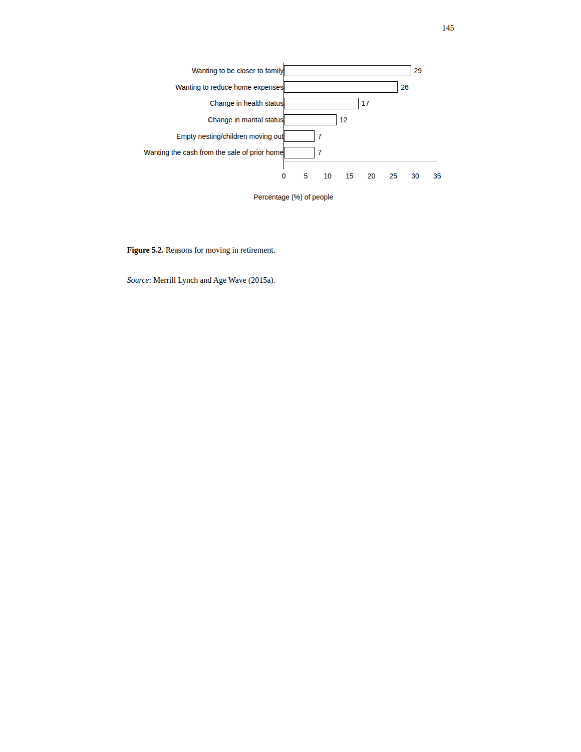145
| Wanting to be closer to family | 29 |
| Wanting to reduce home expenses | 26 |
| Change in health status | 17 |
| Change in marital status | 12 |
| Empty nesting/children moving out | 7 |
| Wanting the cash from the sale of prior home | 7 |
| | 0 5 10 15 20 25 30 35 |
Wanting the cash from the sale of prior home
Percentage (%) of people
Figure 5.2. Reasons for moving in retirement.
Source: Merrill Lynch and Age Wave (2015a).